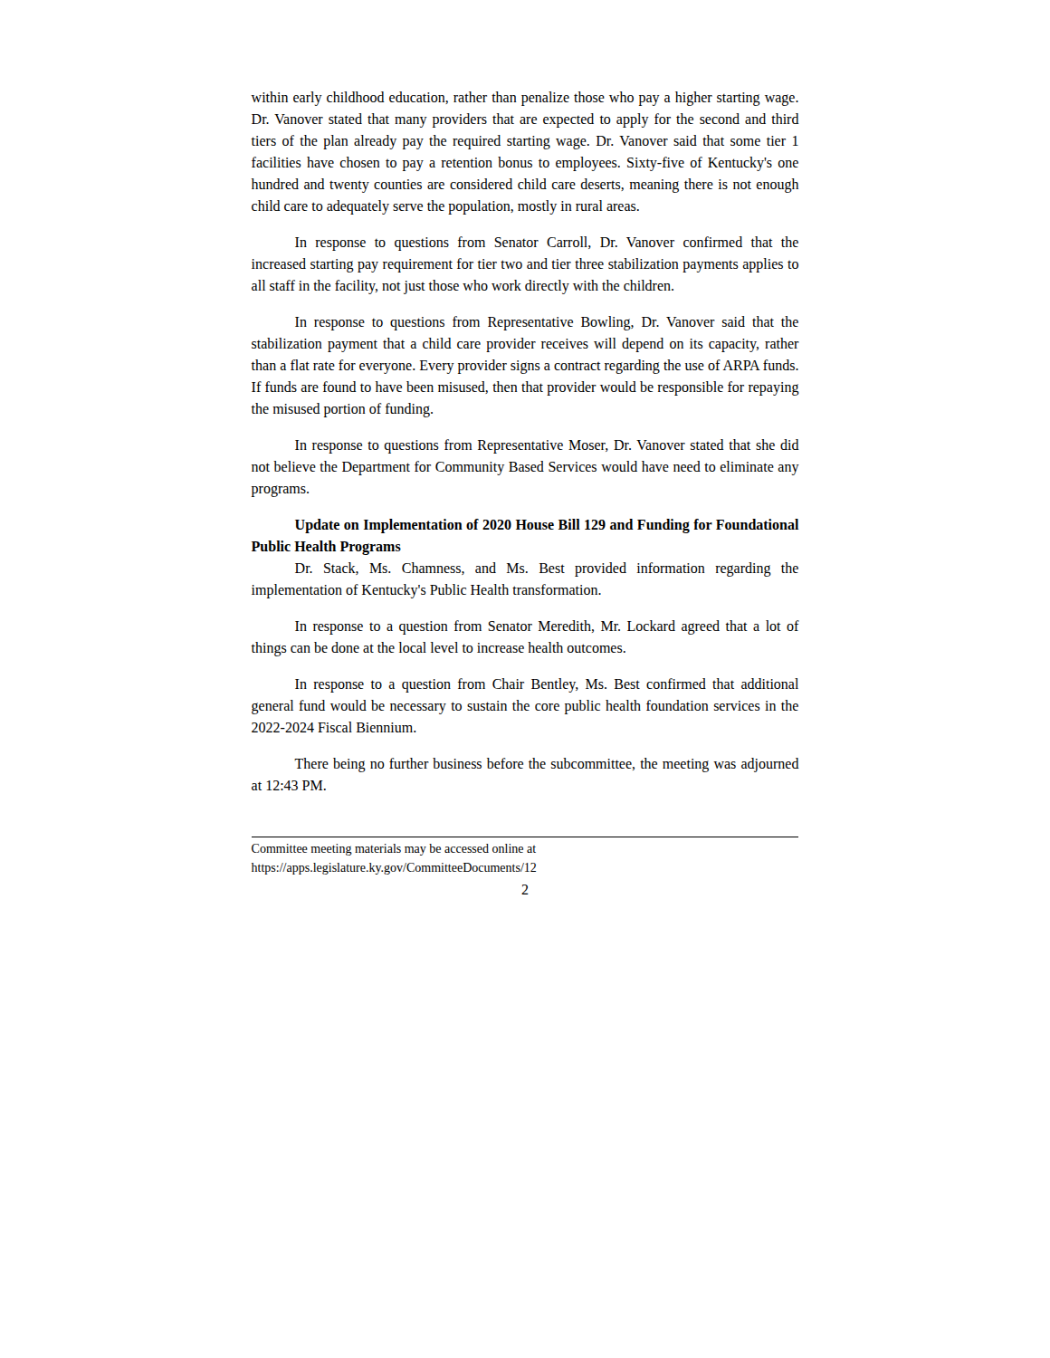within early childhood education, rather than penalize those who pay a higher starting wage. Dr. Vanover stated that many providers that are expected to apply for the second and third tiers of the plan already pay the required starting wage. Dr. Vanover said that some tier 1 facilities have chosen to pay a retention bonus to employees. Sixty-five of Kentucky's one hundred and twenty counties are considered child care deserts, meaning there is not enough child care to adequately serve the population, mostly in rural areas.
In response to questions from Senator Carroll, Dr. Vanover confirmed that the increased starting pay requirement for tier two and tier three stabilization payments applies to all staff in the facility, not just those who work directly with the children.
In response to questions from Representative Bowling, Dr. Vanover said that the stabilization payment that a child care provider receives will depend on its capacity, rather than a flat rate for everyone. Every provider signs a contract regarding the use of ARPA funds. If funds are found to have been misused, then that provider would be responsible for repaying the misused portion of funding.
In response to questions from Representative Moser, Dr. Vanover stated that she did not believe the Department for Community Based Services would have need to eliminate any programs.
Update on Implementation of 2020 House Bill 129 and Funding for Foundational Public Health Programs
Dr. Stack, Ms. Chamness, and Ms. Best provided information regarding the implementation of Kentucky's Public Health transformation.
In response to a question from Senator Meredith, Mr. Lockard agreed that a lot of things can be done at the local level to increase health outcomes.
In response to a question from Chair Bentley, Ms. Best confirmed that additional general fund would be necessary to sustain the core public health foundation services in the 2022-2024 Fiscal Biennium.
There being no further business before the subcommittee, the meeting was adjourned at 12:43 PM.
Committee meeting materials may be accessed online at https://apps.legislature.ky.gov/CommitteeDocuments/12
2